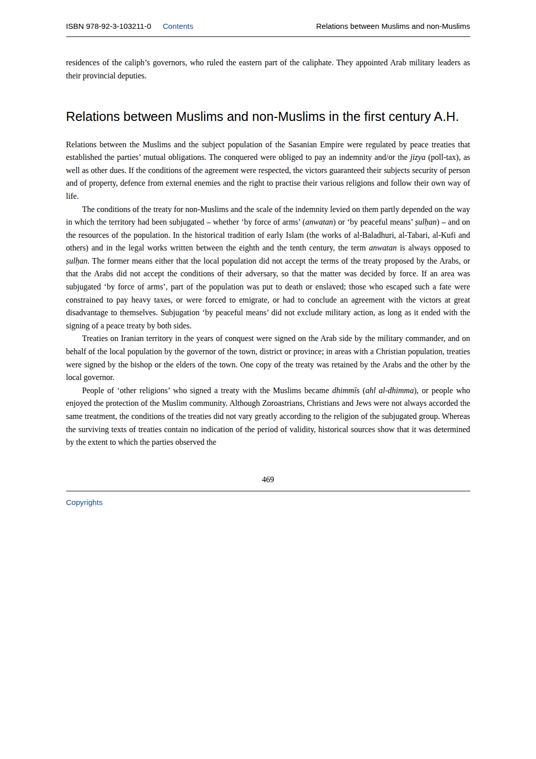ISBN 978-92-3-103211-0 Contents Relations between Muslims and non-Muslims
residences of the caliph’s governors, who ruled the eastern part of the caliphate. They appointed Arab military leaders as their provincial deputies.
Relations between Muslims and non-Muslims in the first century A.H.
Relations between the Muslims and the subject population of the Sasanian Empire were regulated by peace treaties that established the parties’ mutual obligations. The conquered were obliged to pay an indemnity and/or the jizya (poll-tax), as well as other dues. If the conditions of the agreement were respected, the victors guaranteed their subjects security of person and of property, defence from external enemies and the right to practise their various religions and follow their own way of life.
The conditions of the treaty for non-Muslims and the scale of the indemnity levied on them partly depended on the way in which the territory had been subjugated – whether ‘by force of arms’ (anwatan) or ‘by peaceful means’ ṣulḥan) – and on the resources of the population. In the historical tradition of early Islam (the works of al-Baladhuri, al-Tabari, al-Kufi and others) and in the legal works written between the eighth and the tenth century, the term anwatan is always opposed to ṣulḥan. The former means either that the local population did not accept the terms of the treaty proposed by the Arabs, or that the Arabs did not accept the conditions of their adversary, so that the matter was decided by force. If an area was subjugated ‘by force of arms’, part of the population was put to death or enslaved; those who escaped such a fate were constrained to pay heavy taxes, or were forced to emigrate, or had to conclude an agreement with the victors at great disadvantage to themselves. Subjugation ‘by peaceful means’ did not exclude military action, as long as it ended with the signing of a peace treaty by both sides.
Treaties on Iranian territory in the years of conquest were signed on the Arab side by the military commander, and on behalf of the local population by the governor of the town, district or province; in areas with a Christian population, treaties were signed by the bishop or the elders of the town. One copy of the treaty was retained by the Arabs and the other by the local governor.
People of ‘other religions’ who signed a treaty with the Muslims became dhimmīs (ahl al-dhimma), or people who enjoyed the protection of the Muslim community. Although Zoroastrians, Christians and Jews were not always accorded the same treatment, the conditions of the treaties did not vary greatly according to the religion of the subjugated group. Whereas the surviving texts of treaties contain no indication of the period of validity, historical sources show that it was determined by the extent to which the parties observed the
469
Copyrights